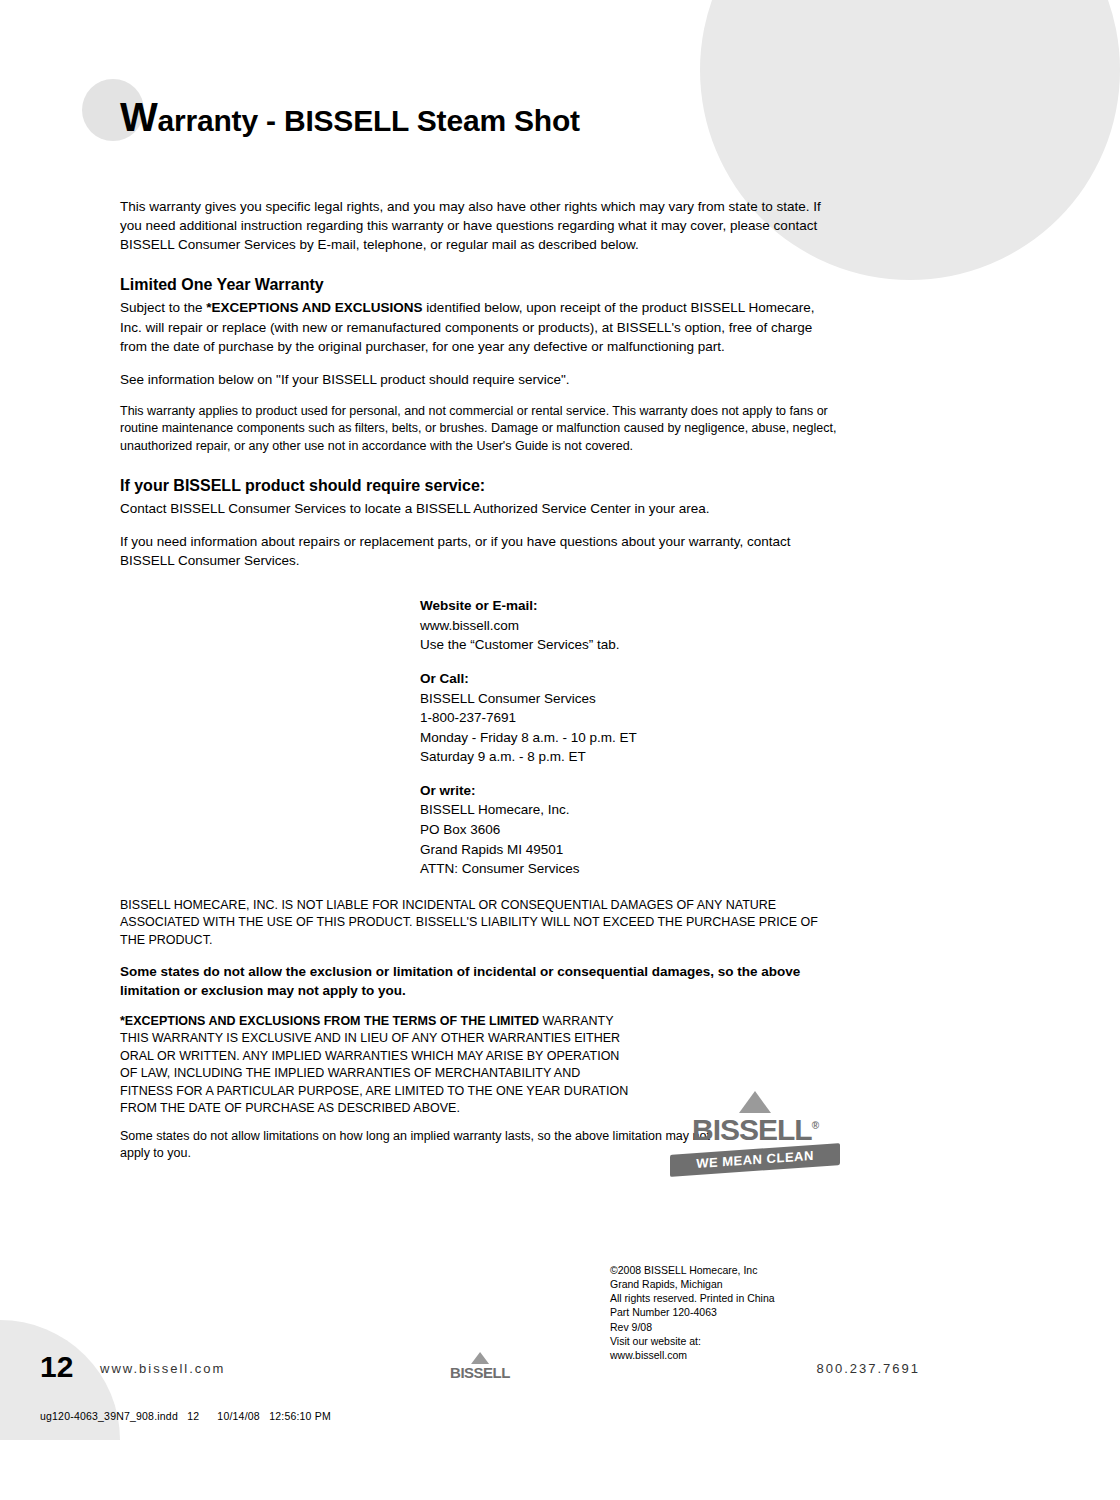Warranty - BISSELL Steam Shot
This warranty gives you specific legal rights, and you may also have other rights which may vary from state to state. If you need additional instruction regarding this warranty or have questions regarding what it may cover, please contact BISSELL Consumer Services by E-mail, telephone, or regular mail as described below.
Limited One Year Warranty
Subject to the *EXCEPTIONS AND EXCLUSIONS identified below, upon receipt of the product BISSELL Homecare, Inc. will repair or replace (with new or remanufactured components or products), at BISSELL's option, free of charge from the date of purchase by the original purchaser, for one year any defective or malfunctioning part.
See information below on "If your BISSELL product should require service".
This warranty applies to product used for personal, and not commercial or rental service. This warranty does not apply to fans or routine maintenance components such as filters, belts, or brushes. Damage or malfunction caused by negligence, abuse, neglect, unauthorized repair, or any other use not in accordance with the User's Guide is not covered.
If your BISSELL product should require service:
Contact BISSELL Consumer Services to locate a BISSELL Authorized Service Center in your area.
If you need information about repairs or replacement parts, or if you have questions about your warranty, contact BISSELL Consumer Services.
Website or E-mail:
www.bissell.com
Use the “Customer Services” tab.
Or Call:
BISSELL Consumer Services
1-800-237-7691
Monday - Friday 8 a.m. - 10 p.m. ET
Saturday 9 a.m. - 8 p.m. ET
Or write:
BISSELL Homecare, Inc.
PO Box 3606
Grand Rapids MI 49501
ATTN: Consumer Services
BISSELL HOMECARE, INC. IS NOT LIABLE FOR INCIDENTAL OR CONSEQUENTIAL DAMAGES OF ANY NATURE ASSOCIATED WITH THE USE OF THIS PRODUCT. BISSELL'S LIABILITY WILL NOT EXCEED THE PURCHASE PRICE OF THE PRODUCT.
Some states do not allow the exclusion or limitation of incidental or consequential damages, so the above limitation or exclusion may not apply to you.
*EXCEPTIONS AND EXCLUSIONS FROM THE TERMS OF THE LIMITED WARRANTY
THIS WARRANTY IS EXCLUSIVE AND IN LIEU OF ANY OTHER WARRANTIES EITHER
ORAL OR WRITTEN. ANY IMPLIED WARRANTIES WHICH MAY ARISE BY OPERATION
OF LAW, INCLUDING THE IMPLIED WARRANTIES OF MERCHANTABILITY AND
FITNESS FOR A PARTICULAR PURPOSE, ARE LIMITED TO THE ONE YEAR DURATION
FROM THE DATE OF PURCHASE AS DESCRIBED ABOVE.
Some states do not allow limitations on how long an implied warranty lasts, so the above limitation may not apply to you.
BISSELL®
WE MEAN CLEAN
©2008 BISSELL Homecare, Inc
Grand Rapids, Michigan
All rights reserved. Printed in China
Part Number 120-4063
Rev 9/08
Visit our website at:
www.bissell.com
12
www.bissell.com
BISSELL
800.237.7691
ug120-4063_39N7_908.indd 1210/14/08 12:56:10 PM